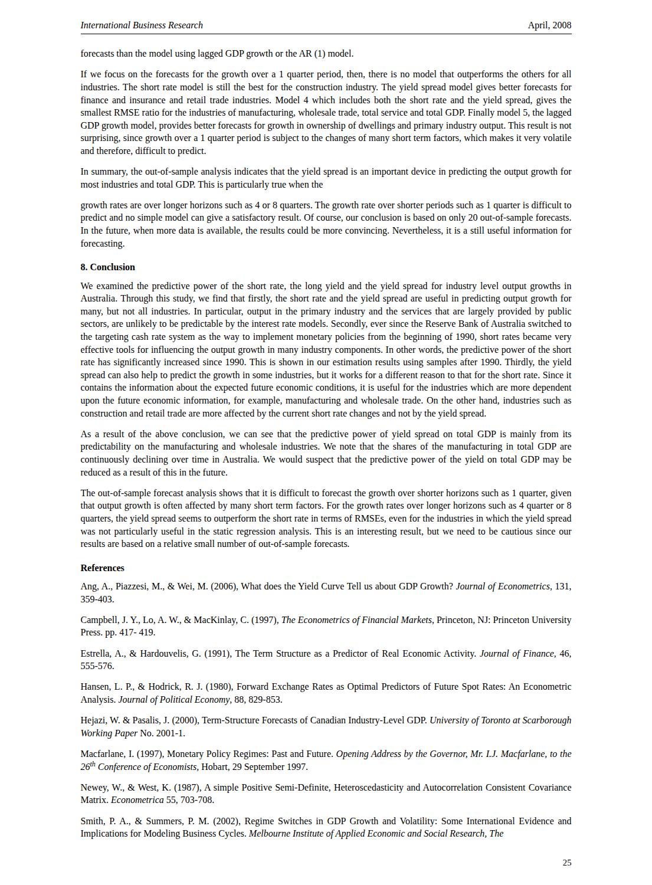International Business Research April, 2008
forecasts than the model using lagged GDP growth or the AR (1) model.
If we focus on the forecasts for the growth over a 1 quarter period, then, there is no model that outperforms the others for all industries. The short rate model is still the best for the construction industry. The yield spread model gives better forecasts for finance and insurance and retail trade industries. Model 4 which includes both the short rate and the yield spread, gives the smallest RMSE ratio for the industries of manufacturing, wholesale trade, total service and total GDP. Finally model 5, the lagged GDP growth model, provides better forecasts for growth in ownership of dwellings and primary industry output. This result is not surprising, since growth over a 1 quarter period is subject to the changes of many short term factors, which makes it very volatile and therefore, difficult to predict.
In summary, the out-of-sample analysis indicates that the yield spread is an important device in predicting the output growth for most industries and total GDP. This is particularly true when the
growth rates are over longer horizons such as 4 or 8 quarters. The growth rate over shorter periods such as 1 quarter is difficult to predict and no simple model can give a satisfactory result. Of course, our conclusion is based on only 20 out-of-sample forecasts. In the future, when more data is available, the results could be more convincing. Nevertheless, it is a still useful information for forecasting.
8. Conclusion
We examined the predictive power of the short rate, the long yield and the yield spread for industry level output growths in Australia. Through this study, we find that firstly, the short rate and the yield spread are useful in predicting output growth for many, but not all industries. In particular, output in the primary industry and the services that are largely provided by public sectors, are unlikely to be predictable by the interest rate models. Secondly, ever since the Reserve Bank of Australia switched to the targeting cash rate system as the way to implement monetary policies from the beginning of 1990, short rates became very effective tools for influencing the output growth in many industry components. In other words, the predictive power of the short rate has significantly increased since 1990. This is shown in our estimation results using samples after 1990. Thirdly, the yield spread can also help to predict the growth in some industries, but it works for a different reason to that for the short rate. Since it contains the information about the expected future economic conditions, it is useful for the industries which are more dependent upon the future economic information, for example, manufacturing and wholesale trade. On the other hand, industries such as construction and retail trade are more affected by the current short rate changes and not by the yield spread.
As a result of the above conclusion, we can see that the predictive power of yield spread on total GDP is mainly from its predictability on the manufacturing and wholesale industries. We note that the shares of the manufacturing in total GDP are continuously declining over time in Australia. We would suspect that the predictive power of the yield on total GDP may be reduced as a result of this in the future.
The out-of-sample forecast analysis shows that it is difficult to forecast the growth over shorter horizons such as 1 quarter, given that output growth is often affected by many short term factors. For the growth rates over longer horizons such as 4 quarter or 8 quarters, the yield spread seems to outperform the short rate in terms of RMSEs, even for the industries in which the yield spread was not particularly useful in the static regression analysis. This is an interesting result, but we need to be cautious since our results are based on a relative small number of out-of-sample forecasts.
References
Ang, A., Piazzesi, M., & Wei, M. (2006), What does the Yield Curve Tell us about GDP Growth? Journal of Econometrics, 131, 359-403.
Campbell, J. Y., Lo, A. W., & MacKinlay, C. (1997), The Econometrics of Financial Markets, Princeton, NJ: Princeton University Press. pp. 417- 419.
Estrella, A., & Hardouvelis, G. (1991), The Term Structure as a Predictor of Real Economic Activity. Journal of Finance, 46, 555-576.
Hansen, L. P., & Hodrick, R. J. (1980), Forward Exchange Rates as Optimal Predictors of Future Spot Rates: An Econometric Analysis. Journal of Political Economy, 88, 829-853.
Hejazi, W. & Pasalis, J. (2000), Term-Structure Forecasts of Canadian Industry-Level GDP. University of Toronto at Scarborough Working Paper No. 2001-1.
Macfarlane, I. (1997), Monetary Policy Regimes: Past and Future. Opening Address by the Governor, Mr. I.J. Macfarlane, to the 26th Conference of Economists, Hobart, 29 September 1997.
Newey, W., & West, K. (1987), A simple Positive Semi-Definite, Heteroscedasticity and Autocorrelation Consistent Covariance Matrix. Econometrica 55, 703-708.
Smith, P. A., & Summers, P. M. (2002), Regime Switches in GDP Growth and Volatility: Some International Evidence and Implications for Modeling Business Cycles. Melbourne Institute of Applied Economic and Social Research, The
25